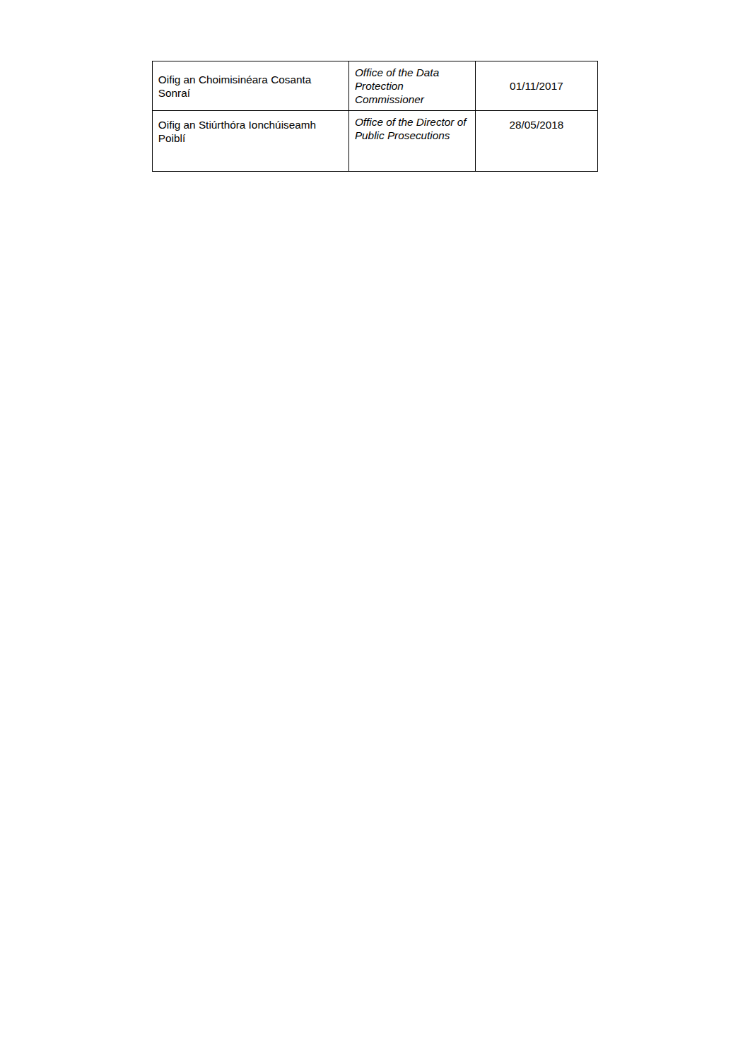| Oifig an Choimisinéara Cosanta Sonraí | Office of the Data Protection Commissioner | 01/11/2017 |
| Oifig an Stiúrthóra Ionchúiseamh Poiblí | Office of the Director of Public Prosecutions | 28/05/2018 |